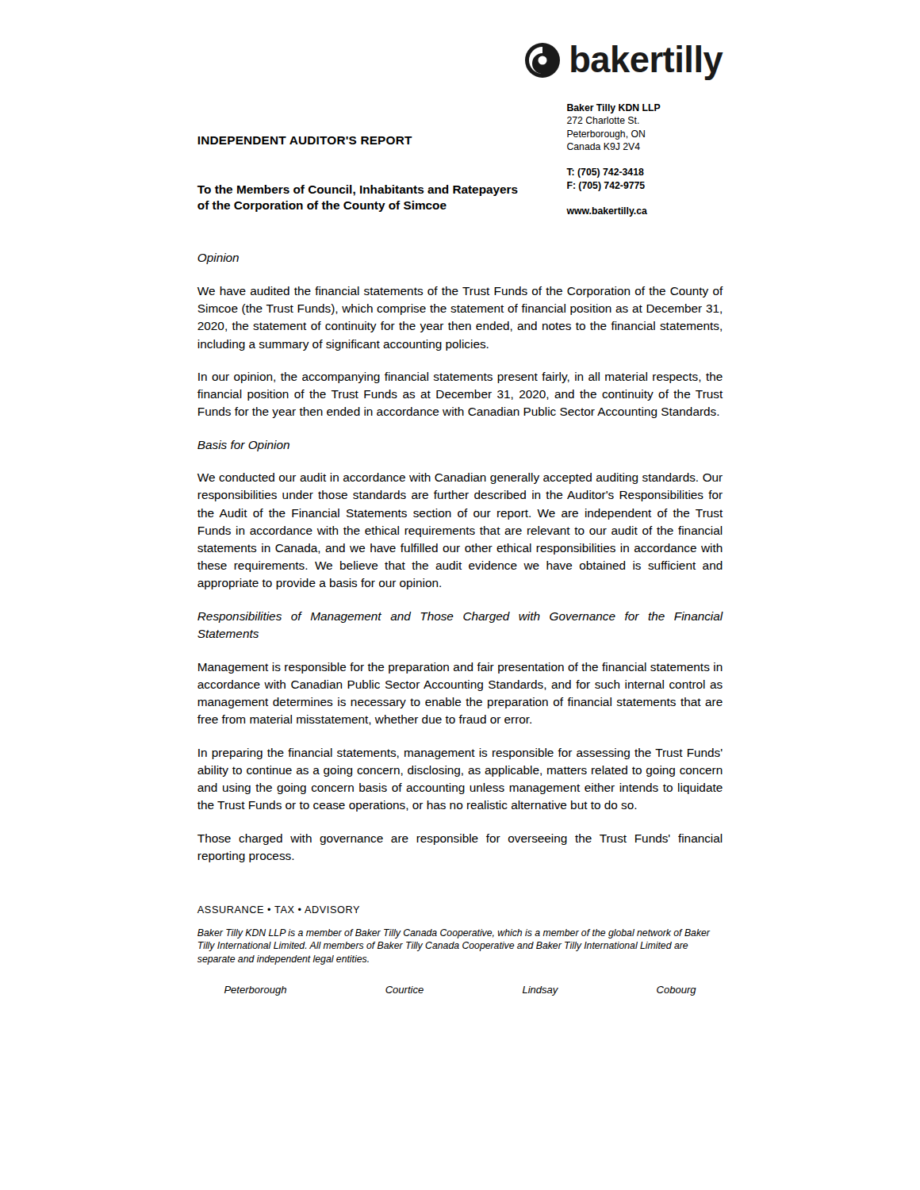bakertilly
INDEPENDENT AUDITOR'S REPORT
To the Members of Council, Inhabitants and Ratepayers
of the Corporation of the County of Simcoe
Baker Tilly KDN LLP
272 Charlotte St.
Peterborough, ON
Canada K9J 2V4
T: (705) 742-3418
F: (705) 742-9775
www.bakertilly.ca
Opinion
We have audited the financial statements of the Trust Funds of the Corporation of the County of Simcoe (the Trust Funds), which comprise the statement of financial position as at December 31, 2020, the statement of continuity for the year then ended, and notes to the financial statements, including a summary of significant accounting policies.
In our opinion, the accompanying financial statements present fairly, in all material respects, the financial position of the Trust Funds as at December 31, 2020, and the continuity of the Trust Funds for the year then ended in accordance with Canadian Public Sector Accounting Standards.
Basis for Opinion
We conducted our audit in accordance with Canadian generally accepted auditing standards. Our responsibilities under those standards are further described in the Auditor's Responsibilities for the Audit of the Financial Statements section of our report. We are independent of the Trust Funds in accordance with the ethical requirements that are relevant to our audit of the financial statements in Canada, and we have fulfilled our other ethical responsibilities in accordance with these requirements. We believe that the audit evidence we have obtained is sufficient and appropriate to provide a basis for our opinion.
Responsibilities of Management and Those Charged with Governance for the Financial Statements
Management is responsible for the preparation and fair presentation of the financial statements in accordance with Canadian Public Sector Accounting Standards, and for such internal control as management determines is necessary to enable the preparation of financial statements that are free from material misstatement, whether due to fraud or error.
In preparing the financial statements, management is responsible for assessing the Trust Funds' ability to continue as a going concern, disclosing, as applicable, matters related to going concern and using the going concern basis of accounting unless management either intends to liquidate the Trust Funds or to cease operations, or has no realistic alternative but to do so.
Those charged with governance are responsible for overseeing the Trust Funds' financial reporting process.
ASSURANCE • TAX • ADVISORY
Baker Tilly KDN LLP is a member of Baker Tilly Canada Cooperative, which is a member of the global network of Baker Tilly International Limited. All members of Baker Tilly Canada Cooperative and Baker Tilly International Limited are separate and independent legal entities.
Peterborough Courtice Lindsay Cobourg